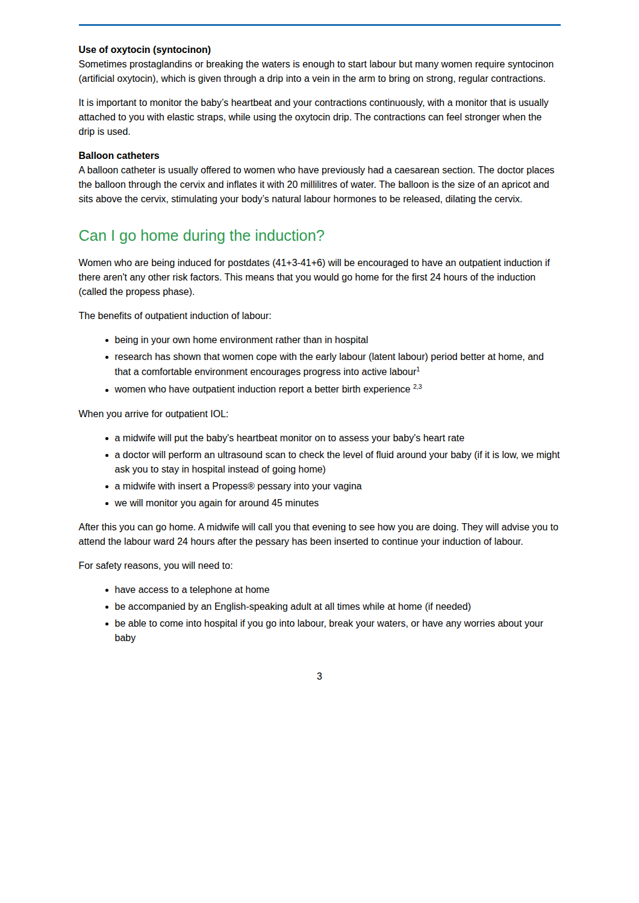Use of oxytocin (syntocinon)
Sometimes prostaglandins or breaking the waters is enough to start labour but many women require syntocinon (artificial oxytocin), which is given through a drip into a vein in the arm to bring on strong, regular contractions.
It is important to monitor the baby’s heartbeat and your contractions continuously, with a monitor that is usually attached to you with elastic straps, while using the oxytocin drip. The contractions can feel stronger when the drip is used.
Balloon catheters
A balloon catheter is usually offered to women who have previously had a caesarean section. The doctor places the balloon through the cervix and inflates it with 20 millilitres of water. The balloon is the size of an apricot and sits above the cervix, stimulating your body’s natural labour hormones to be released, dilating the cervix.
Can I go home during the induction?
Women who are being induced for postdates (41+3-41+6) will be encouraged to have an outpatient induction if there aren't any other risk factors. This means that you would go home for the first 24 hours of the induction (called the propess phase).
The benefits of outpatient induction of labour:
being in your own home environment rather than in hospital
research has shown that women cope with the early labour (latent labour) period better at home, and that a comfortable environment encourages progress into active labour1
women who have outpatient induction report a better birth experience 2,3
When you arrive for outpatient IOL:
a midwife will put the baby's heartbeat monitor on to assess your baby's heart rate
a doctor will perform an ultrasound scan to check the level of fluid around your baby (if it is low, we might ask you to stay in hospital instead of going home)
a midwife with insert a Propess® pessary into your vagina
we will monitor you again for around 45 minutes
After this you can go home. A midwife will call you that evening to see how you are doing. They will advise you to attend the labour ward 24 hours after the pessary has been inserted to continue your induction of labour.
For safety reasons, you will need to:
have access to a telephone at home
be accompanied by an English-speaking adult at all times while at home (if needed)
be able to come into hospital if you go into labour, break your waters, or have any worries about your baby
3